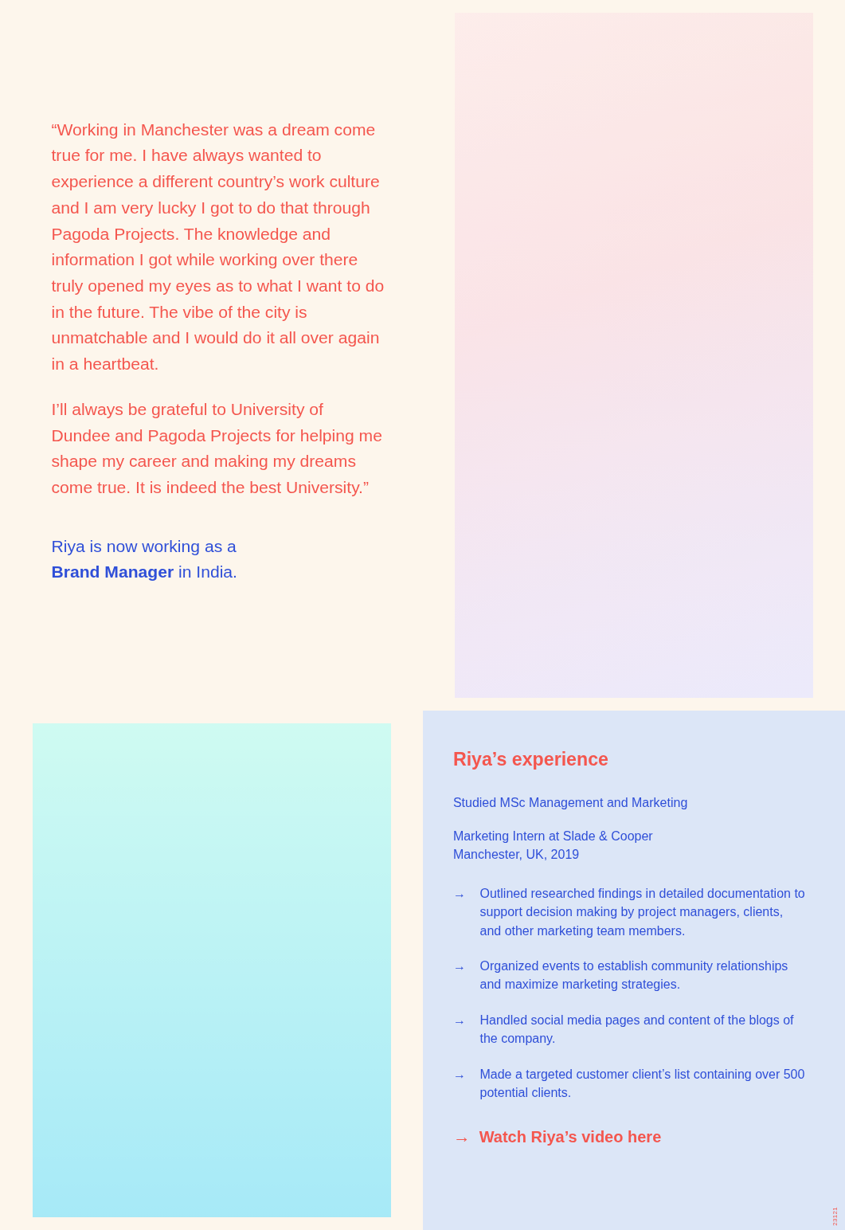“Working in Manchester was a dream come true for me. I have always wanted to experience a different country’s work culture and I am very lucky I got to do that through Pagoda Projects. The knowledge and information I got while working over there truly opened my eyes as to what I want to do in the future. The vibe of the city is unmatchable and I would do it all over again in a heartbeat.
I’ll always be grateful to University of Dundee and Pagoda Projects for helping me shape my career and making my dreams come true. It is indeed the best University.”
Riya is now working as a
Brand Manager in India.
Riya’s experience
Studied MSc Management and Marketing
Marketing Intern at Slade & Cooper
Manchester, UK, 2019
Outlined researched findings in detailed documentation to support decision making by project managers, clients, and other marketing team members.
Organized events to establish community relationships and maximize marketing strategies.
Handled social media pages and content of the blogs of the company.
Made a targeted customer client’s list containing over 500 potential clients.
→ Watch Riya’s video here
23121